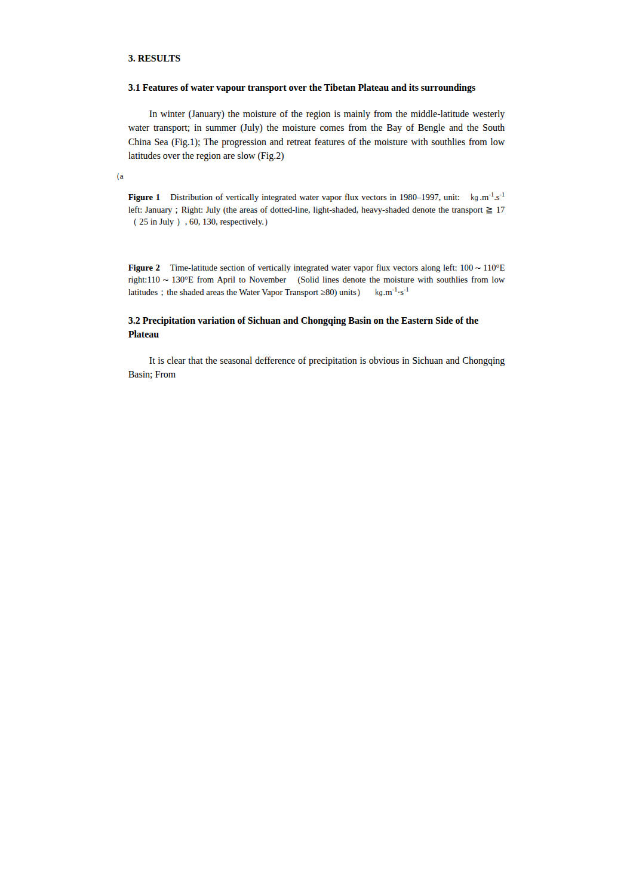3. RESULTS
3.1 Features of water vapour transport over the Tibetan Plateau and its surroundings
In winter (January) the moisture of the region is mainly from the middle-latitude westerly water transport; in summer (July) the moisture comes from the Bay of Bengle and the South China Sea (Fig.1); The progression and retreat features of the moisture with southlies from low latitudes over the region are slow (Fig.2)
（a
Figure 1　Distribution of vertically integrated water vapor flux vectors in 1980–1997, unit:　㎏.m-1.s-1 left: January；Right: July (the areas of dotted-line, light-shaded, heavy-shaded denote the transport ≧ 17（ 25 in July ）, 60, 130, respectively.）
Figure 2　Time-latitude section of vertically integrated water vapor flux vectors along left: 100～110°E　right:110～130°E from April to November　(Solid lines denote the moisture with southlies from low latitudes；the shaded areas the Water Vapor Transport ≥80) units）　㎏.m-1·s-1
3.2 Precipitation variation of Sichuan and Chongqing Basin on the Eastern Side of the Plateau
It is clear that the seasonal defference of precipitation is obvious in Sichuan and Chongqing Basin; From